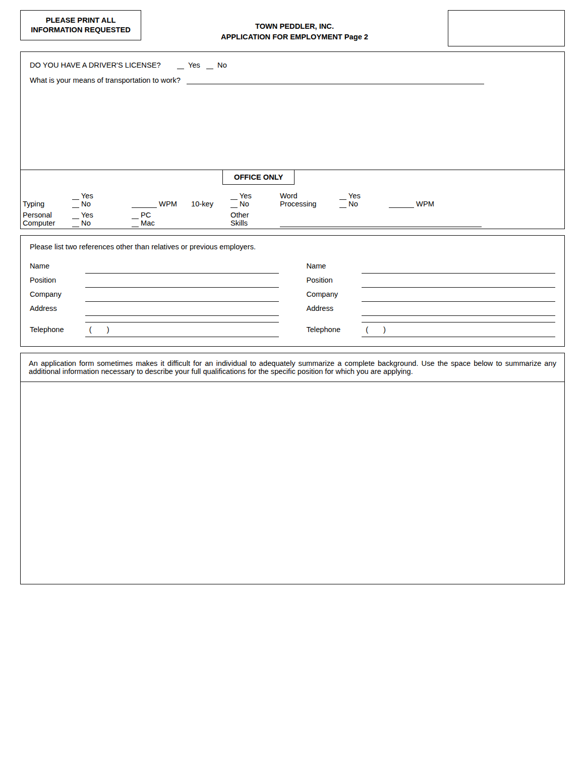PLEASE PRINT ALL
INFORMATION REQUESTED
TOWN PEDDLER, INC.
APPLICATION FOR EMPLOYMENT Page 2
DO YOU HAVE A DRIVER'S LICENSE? Yes No
What is your means of transportation to work?
OFFICE ONLY
| Typing | Yes No | WPM | 10-key | Yes No | Word Processing | Yes No | WPM |
| Personal Computer | Yes No | PC Mac | | Other Skills | |
Please list two references other than relatives or previous employers.
| Name | | | Name | |
| Position | | | Position | |
| Company | | | Company | |
| Address | | | Address | |
| Telephone | ( ) | | Telephone | ( ) |
An application form sometimes makes it difficult for an individual to adequately summarize a complete background. Use the space below to summarize any additional information necessary to describe your full qualifications for the specific position for which you are applying.